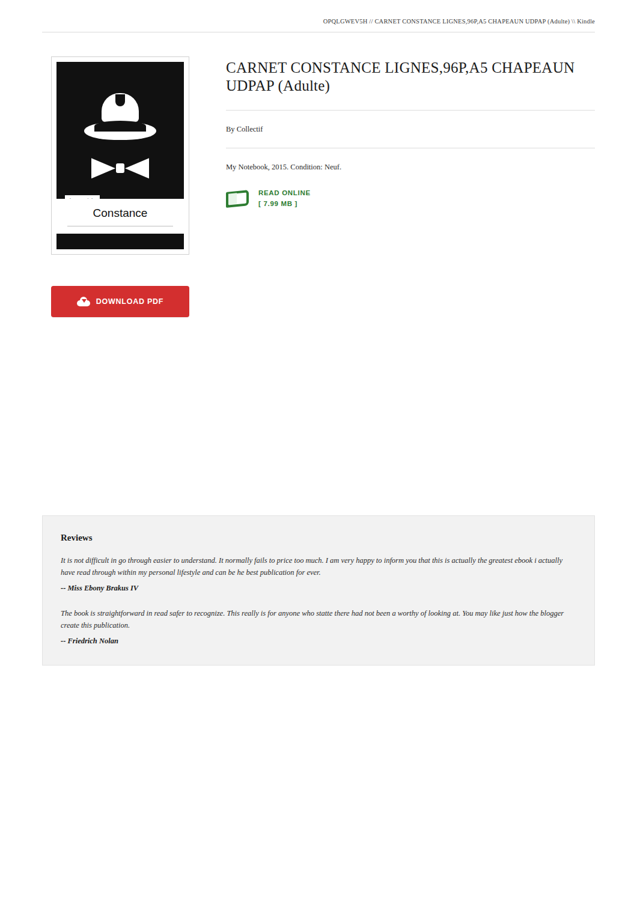OPQLGWEV5H // CARNET CONSTANCE LIGNES,96P,A5 CHAPEAUN UDPAP (Adulte) \\ Kindle
Le carnet de
Constance
DOWNLOAD PDF
CARNET CONSTANCE LIGNES,96P,A5 CHAPEAUN UDPAP (Adulte)
By Collectif
My Notebook, 2015. Condition: Neuf.
READ ONLINE
[ 7.99 MB ]
Reviews
It is not difficult in go through easier to understand. It normally fails to price too much. I am very happy to inform you that this is actually the greatest ebook i actually have read through within my personal lifestyle and can be he best publication for ever.
-- Miss Ebony Brakus IV
The book is straightforward in read safer to recognize. This really is for anyone who statte there had not been a worthy of looking at. You may like just how the blogger create this publication.
-- Friedrich Nolan